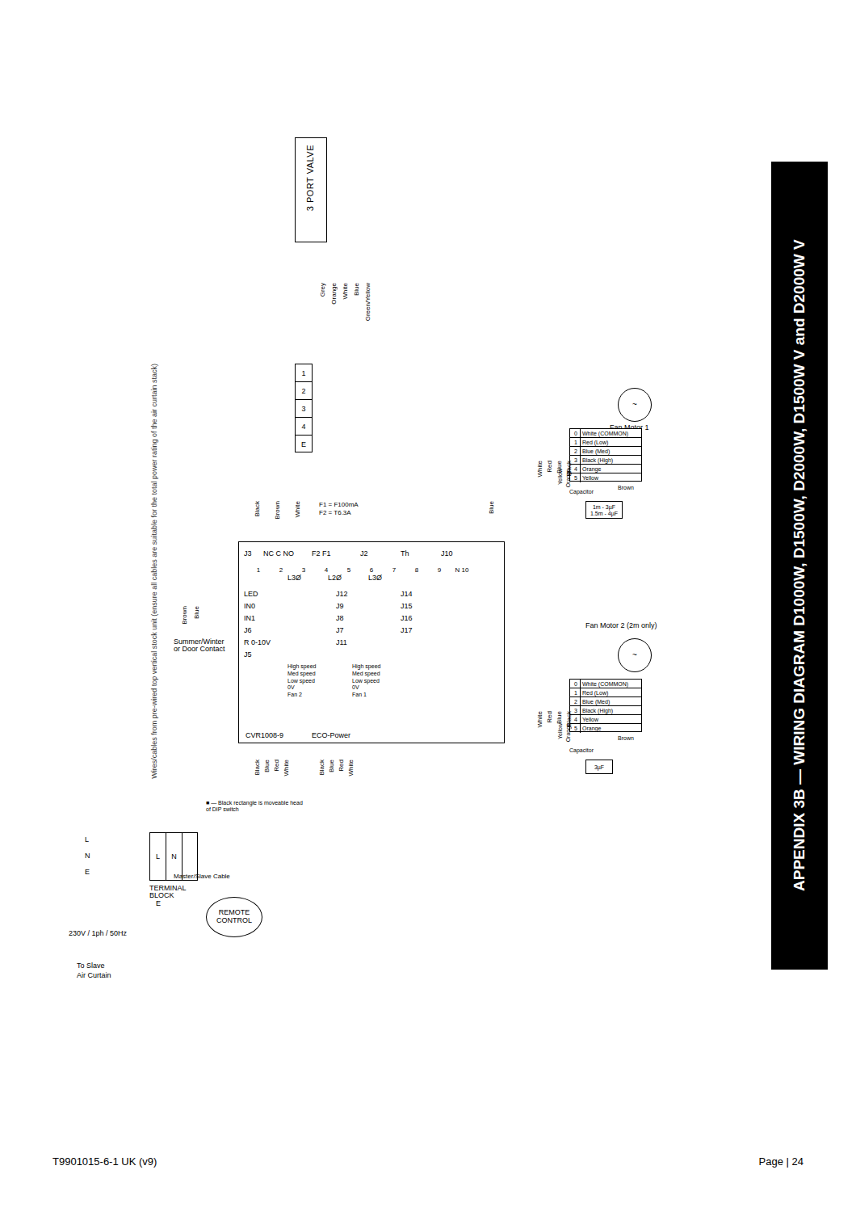APPENDIX 3B — WIRING DIAGRAM D1000W, D1500W, D2000W, D1500W V and D2000W V
Wires/cables from pre-wired top vertical stock unit (ensure all cables are suitable for the total power rating of the air curtain stack)
3 PORT VALVE
Grey
Orange
White
Blue
Green/Yellow
1
2
3
4
E
F1 = F100mA
F2 = T6.3A
CVR1008-9 ECO-Power
123456789 N 10
J3
NC C NO
F2 F1
J2
Th
J10
LED
IN0
IN1
J6
R 0-10V
J5
J12
J9
J8
J7
J11
J14
J15
J16
J17
L3Ø
L2Ø
L3Ø
High speed
Med speed
Low speed
0V
Fan 2
High speed
Med speed
Low speed
0V
Fan 1
Summer/Winter
or Door Contact
■ — Black rectangle is moveable head of DIP switch
L
N
E
TERMINAL
BLOCK
L
N
E
230V / 1ph / 50Hz
To Slave
Air Curtain
Master/Slave Cable
REMOTE
CONTROL
~
1
Fan Motor 1
0 White (COMMON)
1 Red (Low)
2 Blue (Med)
3 Black (High)
4 Orange
5 Yellow
Brown
1m - 3µF
1.5m - 4µF
Capacitor
Yellow
Orange
~
1
Fan Motor 2 (2m only)
0 White (COMMON)
1 Red (Low)
2 Blue (Med)
3 Black (High)
4 Yellow
5 Orange
Brown
3µF
Capacitor
Yellow
Orange
Black
Brown
White
Blue
White
Red
Blue
Black
White
Red
Blue
Black
Black
Blue
Red
White
Black
Blue
Red
White
Brown
Blue
T9901015-6-1 UK (v9) Page | 24